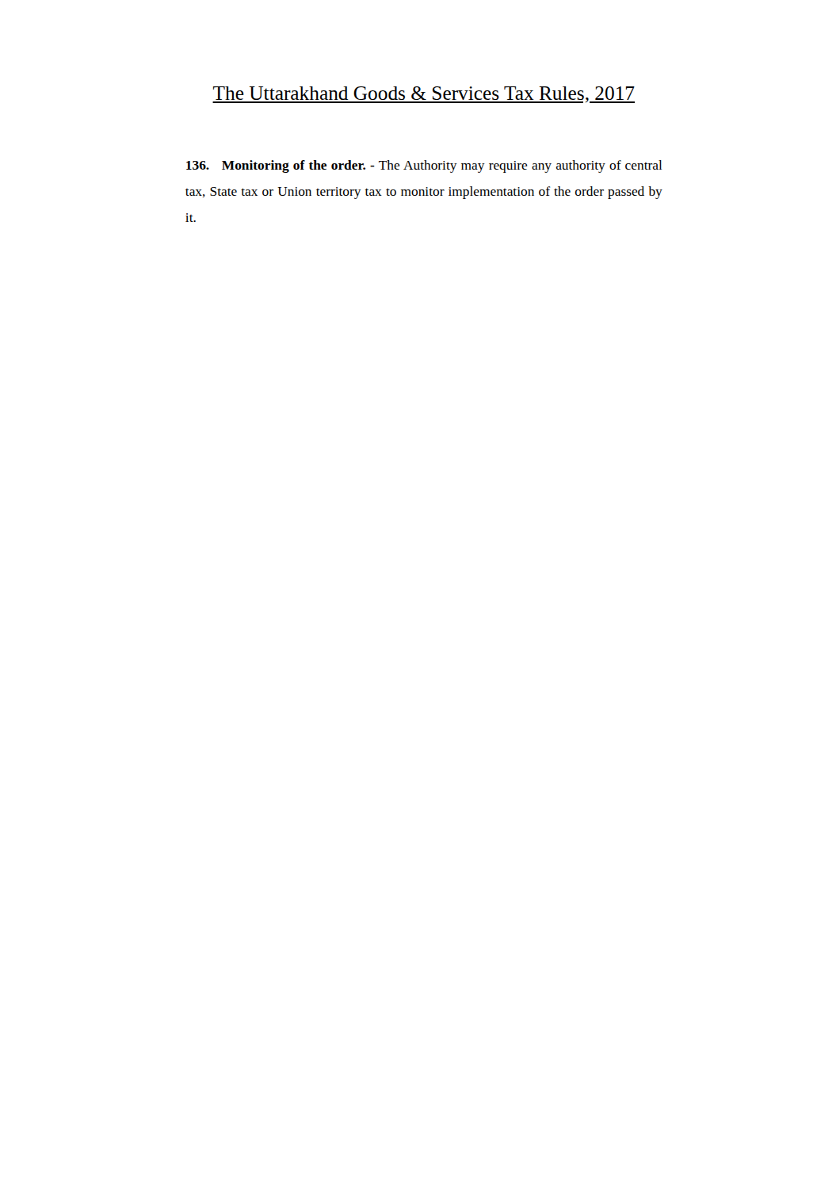The Uttarakhand Goods & Services Tax Rules, 2017
136. Monitoring of the order. - The Authority may require any authority of central tax, State tax or Union territory tax to monitor implementation of the order passed by it.